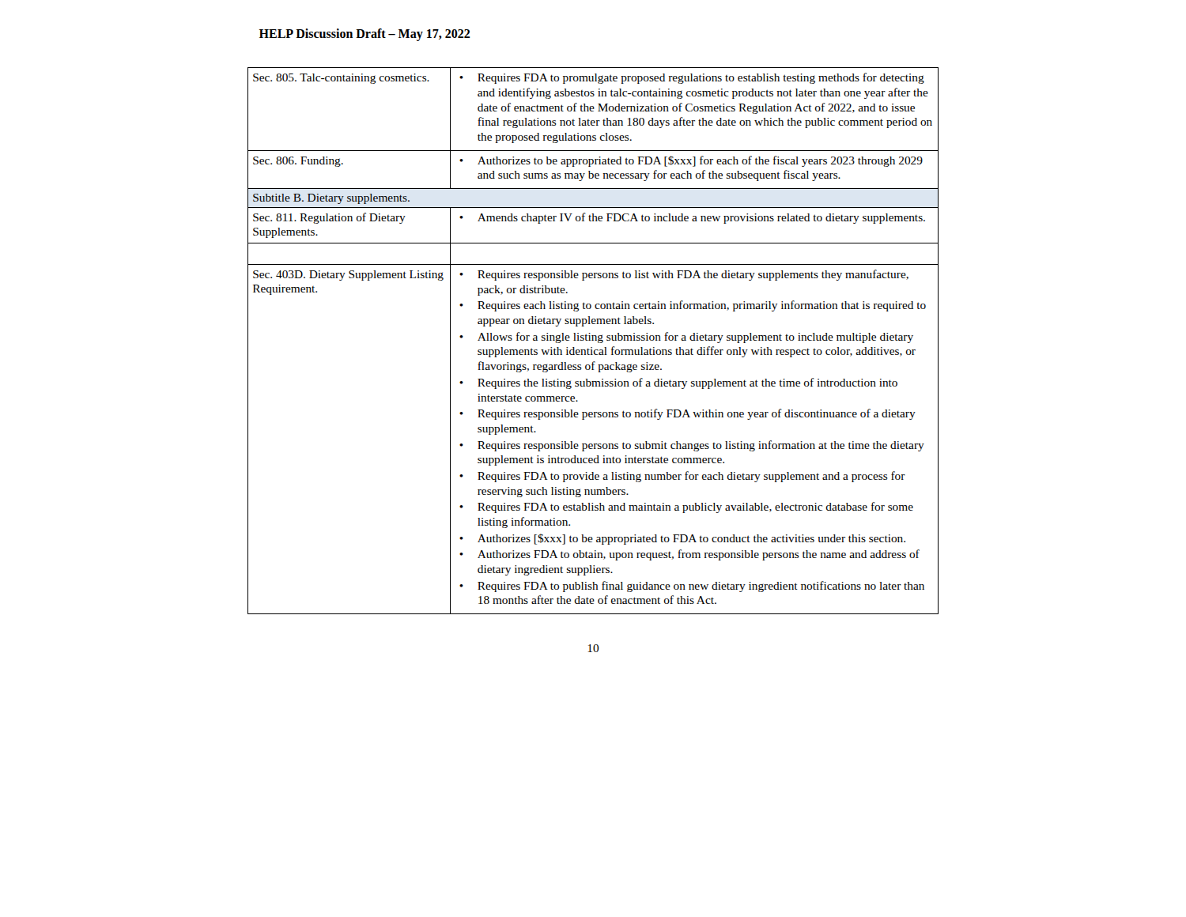HELP Discussion Draft – May 17, 2022
| Sec. 805. Talc-containing cosmetics. | Requires FDA to promulgate proposed regulations to establish testing methods for detecting and identifying asbestos in talc-containing cosmetic products not later than one year after the date of enactment of the Modernization of Cosmetics Regulation Act of 2022, and to issue final regulations not later than 180 days after the date on which the public comment period on the proposed regulations closes. |
| Sec. 806. Funding. | Authorizes to be appropriated to FDA [$xxx] for each of the fiscal years 2023 through 2029 and such sums as may be necessary for each of the subsequent fiscal years. |
| Subtitle B. Dietary supplements. |
| Sec. 811. Regulation of Dietary Supplements. | Amends chapter IV of the FDCA to include a new provisions related to dietary supplements. |
| Sec. 403D. Dietary Supplement Listing Requirement. | Requires responsible persons to list with FDA the dietary supplements they manufacture, pack, or distribute. Requires each listing to contain certain information, primarily information that is required to appear on dietary supplement labels. Allows for a single listing submission for a dietary supplement to include multiple dietary supplements with identical formulations that differ only with respect to color, additives, or flavorings, regardless of package size. Requires the listing submission of a dietary supplement at the time of introduction into interstate commerce. Requires responsible persons to notify FDA within one year of discontinuance of a dietary supplement. Requires responsible persons to submit changes to listing information at the time the dietary supplement is introduced into interstate commerce. Requires FDA to provide a listing number for each dietary supplement and a process for reserving such listing numbers. Requires FDA to establish and maintain a publicly available, electronic database for some listing information. Authorizes [$xxx] to be appropriated to FDA to conduct the activities under this section. Authorizes FDA to obtain, upon request, from responsible persons the name and address of dietary ingredient suppliers. Requires FDA to publish final guidance on new dietary ingredient notifications no later than 18 months after the date of enactment of this Act. |
10